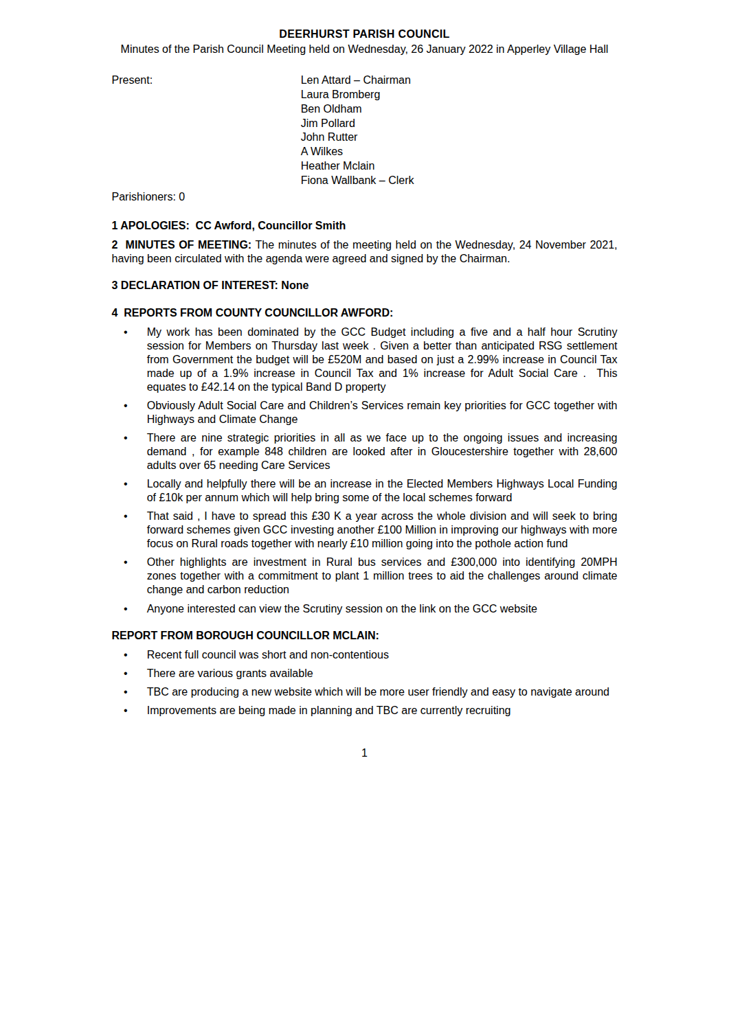DEERHURST PARISH COUNCIL
Minutes of the Parish Council Meeting held on Wednesday, 26 January 2022 in Apperley Village Hall
| Present: | Len Attard – Chairman Laura Bromberg Ben Oldham Jim Pollard John Rutter A Wilkes Heather Mclain Fiona Wallbank – Clerk |
Parishioners: 0
1 APOLOGIES: CC Awford, Councillor Smith
2 MINUTES OF MEETING: The minutes of the meeting held on the Wednesday, 24 November 2021, having been circulated with the agenda were agreed and signed by the Chairman.
3 DECLARATION OF INTEREST: None
4 REPORTS FROM COUNTY COUNCILLOR AWFORD:
My work has been dominated by the GCC Budget including a five and a half hour Scrutiny session for Members on Thursday last week . Given a better than anticipated RSG settlement from Government the budget will be £520M and based on just a 2.99% increase in Council Tax made up of a 1.9% increase in Council Tax and 1% increase for Adult Social Care . This equates to £42.14 on the typical Band D property
Obviously Adult Social Care and Children’s Services remain key priorities for GCC together with Highways and Climate Change
There are nine strategic priorities in all as we face up to the ongoing issues and increasing demand , for example 848 children are looked after in Gloucestershire together with 28,600 adults over 65 needing Care Services
Locally and helpfully there will be an increase in the Elected Members Highways Local Funding of £10k per annum which will help bring some of the local schemes forward
That said , I have to spread this £30 K a year across the whole division and will seek to bring forward schemes given GCC investing another £100 Million in improving our highways with more focus on Rural roads together with nearly £10 million going into the pothole action fund
Other highlights are investment in Rural bus services and £300,000 into identifying 20MPH zones together with a commitment to plant 1 million trees to aid the challenges around climate change and carbon reduction
Anyone interested can view the Scrutiny session on the link on the GCC website
REPORT FROM BOROUGH COUNCILLOR MCLAIN:
Recent full council was short and non-contentious
There are various grants available
TBC are producing a new website which will be more user friendly and easy to navigate around
Improvements are being made in planning and TBC are currently recruiting
1